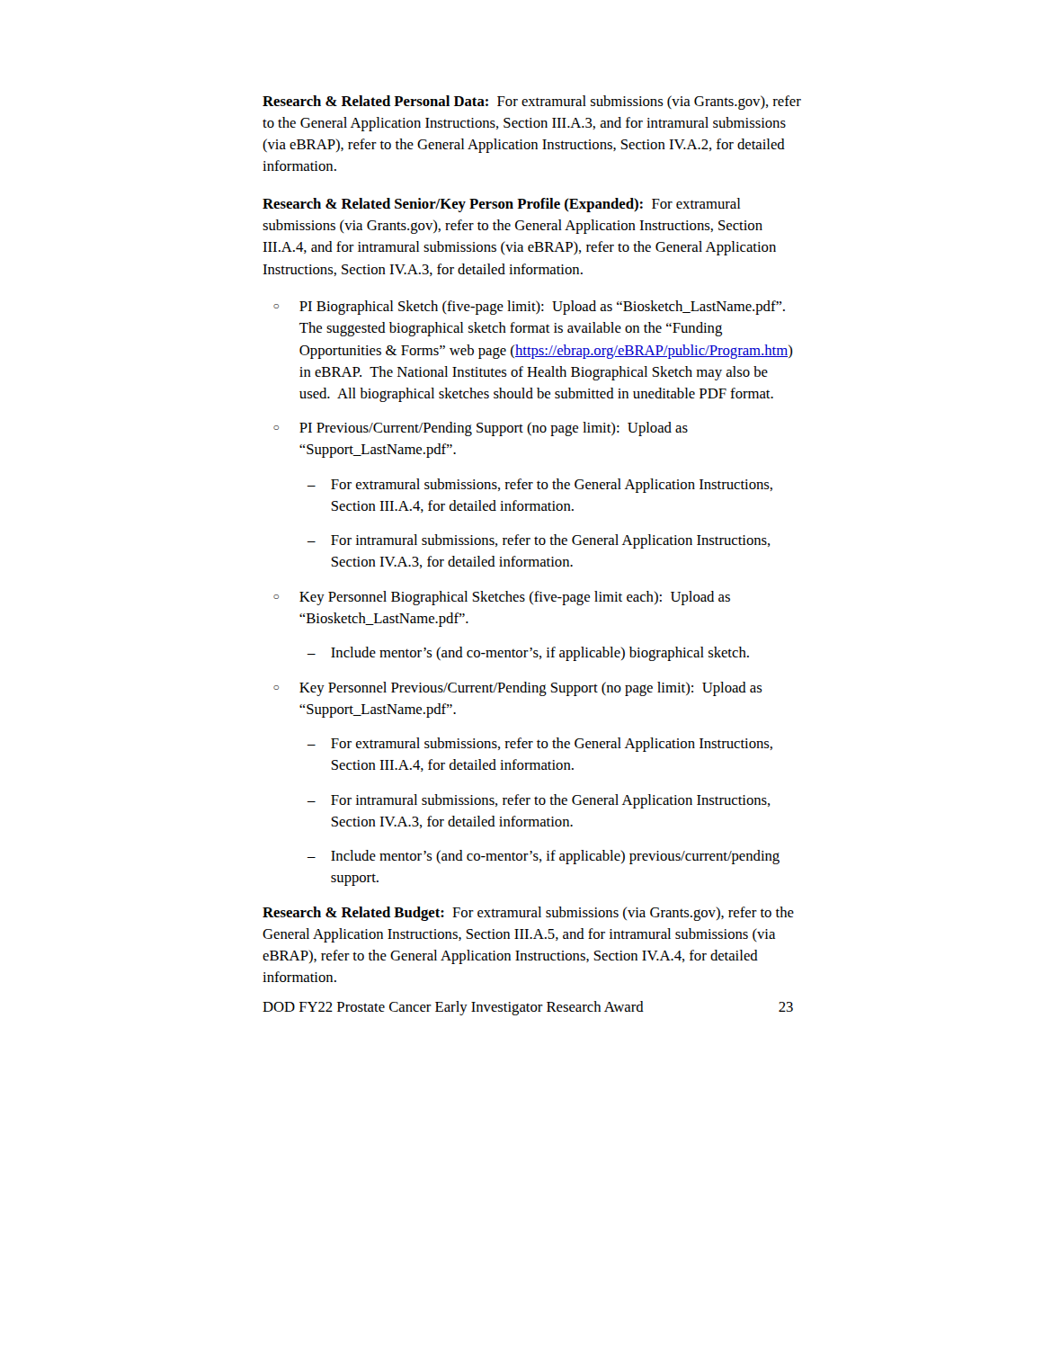Research & Related Personal Data: For extramural submissions (via Grants.gov), refer to the General Application Instructions, Section III.A.3, and for intramural submissions (via eBRAP), refer to the General Application Instructions, Section IV.A.2, for detailed information.
Research & Related Senior/Key Person Profile (Expanded): For extramural submissions (via Grants.gov), refer to the General Application Instructions, Section III.A.4, and for intramural submissions (via eBRAP), refer to the General Application Instructions, Section IV.A.3, for detailed information.
PI Biographical Sketch (five-page limit): Upload as “Biosketch_LastName.pdf”. The suggested biographical sketch format is available on the “Funding Opportunities & Forms” web page (https://ebrap.org/eBRAP/public/Program.htm) in eBRAP. The National Institutes of Health Biographical Sketch may also be used. All biographical sketches should be submitted in uneditable PDF format.
PI Previous/Current/Pending Support (no page limit): Upload as “Support_LastName.pdf”.
For extramural submissions, refer to the General Application Instructions, Section III.A.4, for detailed information.
For intramural submissions, refer to the General Application Instructions, Section IV.A.3, for detailed information.
Key Personnel Biographical Sketches (five-page limit each): Upload as “Biosketch_LastName.pdf”.
Include mentor’s (and co-mentor’s, if applicable) biographical sketch.
Key Personnel Previous/Current/Pending Support (no page limit): Upload as “Support_LastName.pdf”.
For extramural submissions, refer to the General Application Instructions, Section III.A.4, for detailed information.
For intramural submissions, refer to the General Application Instructions, Section IV.A.3, for detailed information.
Include mentor’s (and co-mentor’s, if applicable) previous/current/pending support.
Research & Related Budget: For extramural submissions (via Grants.gov), refer to the General Application Instructions, Section III.A.5, and for intramural submissions (via eBRAP), refer to the General Application Instructions, Section IV.A.4, for detailed information.
DOD FY22 Prostate Cancer Early Investigator Research Award 23